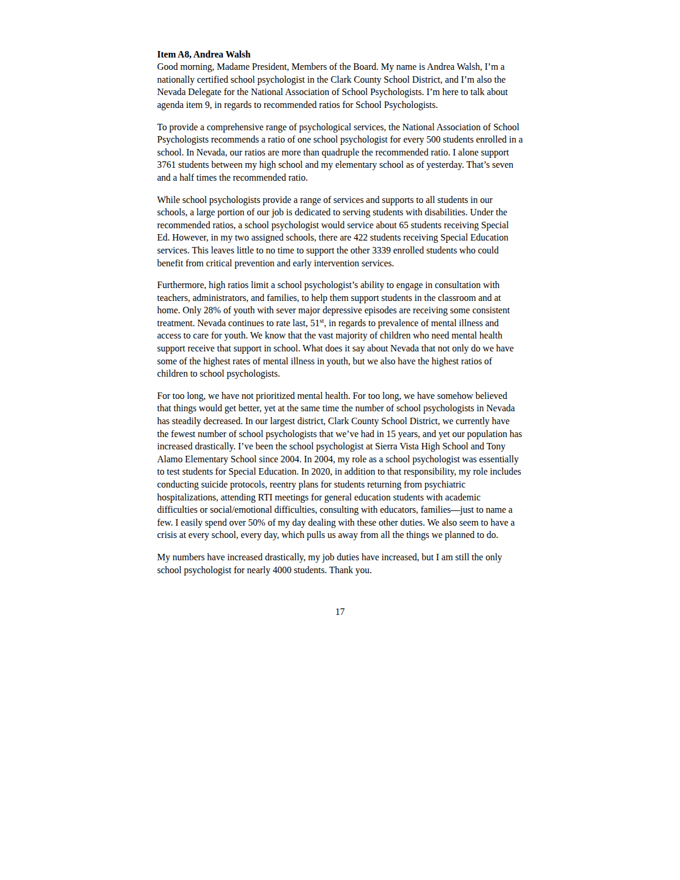Item A8, Andrea Walsh
Good morning, Madame President, Members of the Board. My name is Andrea Walsh, I’m a nationally certified school psychologist in the Clark County School District, and I’m also the Nevada Delegate for the National Association of School Psychologists. I’m here to talk about agenda item 9, in regards to recommended ratios for School Psychologists.
To provide a comprehensive range of psychological services, the National Association of School Psychologists recommends a ratio of one school psychologist for every 500 students enrolled in a school. In Nevada, our ratios are more than quadruple the recommended ratio. I alone support 3761 students between my high school and my elementary school as of yesterday. That’s seven and a half times the recommended ratio.
While school psychologists provide a range of services and supports to all students in our schools, a large portion of our job is dedicated to serving students with disabilities. Under the recommended ratios, a school psychologist would service about 65 students receiving Special Ed. However, in my two assigned schools, there are 422 students receiving Special Education services. This leaves little to no time to support the other 3339 enrolled students who could benefit from critical prevention and early intervention services.
Furthermore, high ratios limit a school psychologist’s ability to engage in consultation with teachers, administrators, and families, to help them support students in the classroom and at home. Only 28% of youth with sever major depressive episodes are receiving some consistent treatment. Nevada continues to rate last, 51st, in regards to prevalence of mental illness and access to care for youth. We know that the vast majority of children who need mental health support receive that support in school. What does it say about Nevada that not only do we have some of the highest rates of mental illness in youth, but we also have the highest ratios of children to school psychologists.
For too long, we have not prioritized mental health. For too long, we have somehow believed that things would get better, yet at the same time the number of school psychologists in Nevada has steadily decreased. In our largest district, Clark County School District, we currently have the fewest number of school psychologists that we’ve had in 15 years, and yet our population has increased drastically. I’ve been the school psychologist at Sierra Vista High School and Tony Alamo Elementary School since 2004. In 2004, my role as a school psychologist was essentially to test students for Special Education. In 2020, in addition to that responsibility, my role includes conducting suicide protocols, reentry plans for students returning from psychiatric hospitalizations, attending RTI meetings for general education students with academic difficulties or social/emotional difficulties, consulting with educators, families—just to name a few. I easily spend over 50% of my day dealing with these other duties. We also seem to have a crisis at every school, every day, which pulls us away from all the things we planned to do.
My numbers have increased drastically, my job duties have increased, but I am still the only school psychologist for nearly 4000 students. Thank you.
17